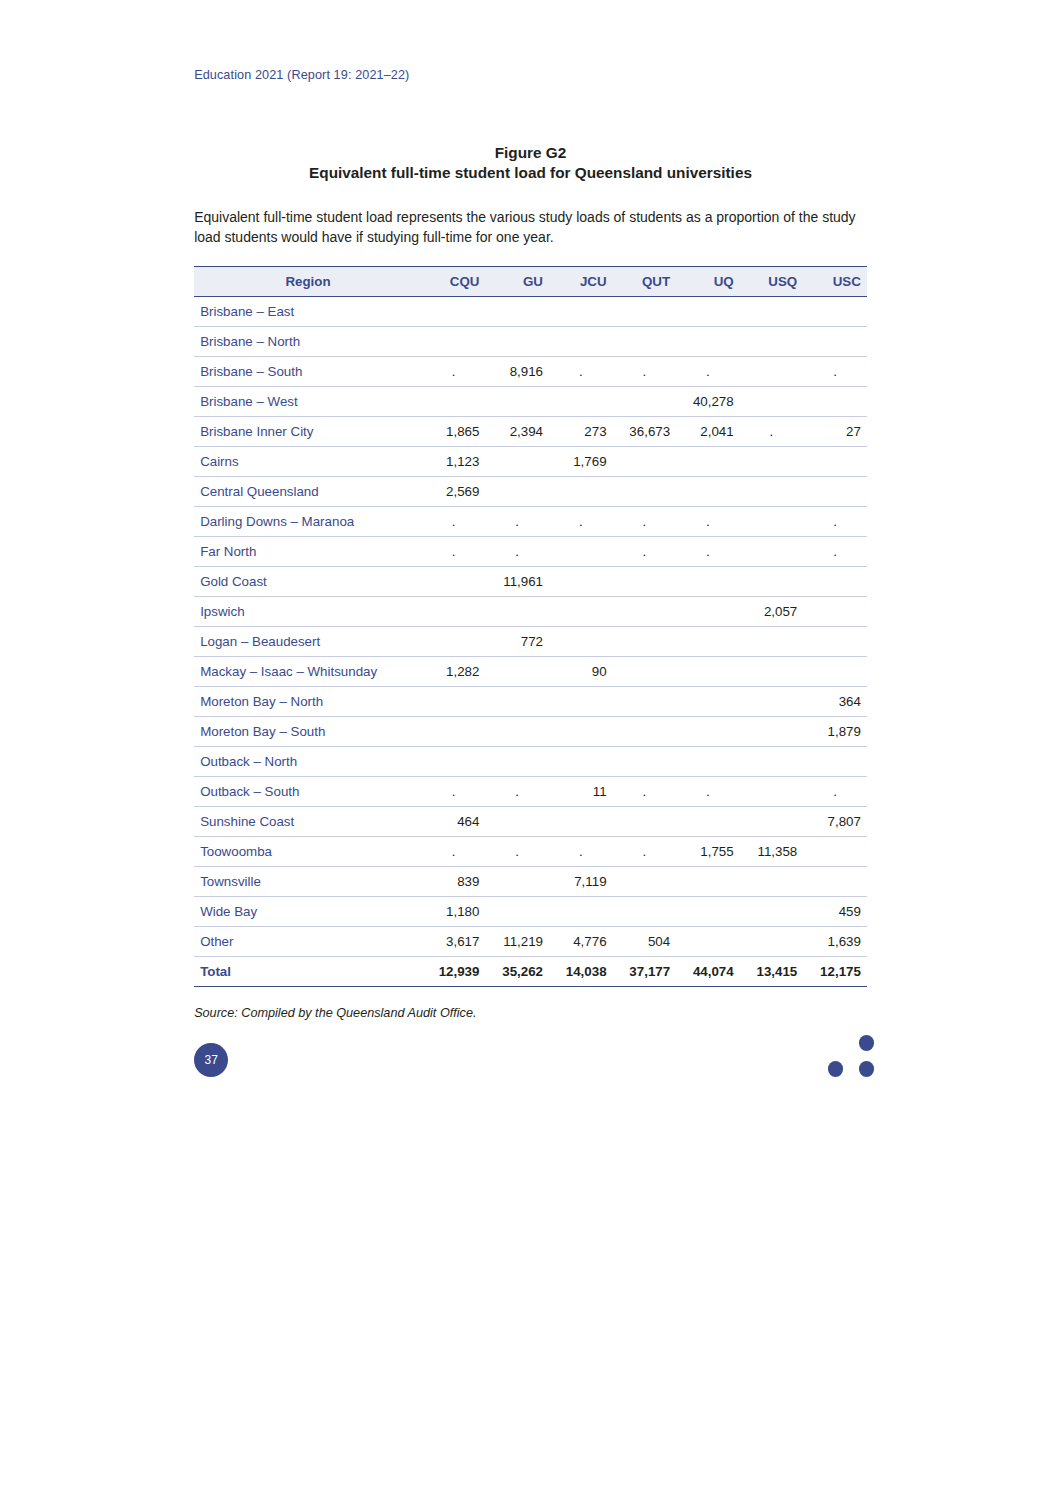Education 2021 (Report 19: 2021–22)
Figure G2 Equivalent full-time student load for Queensland universities
Equivalent full-time student load represents the various study loads of students as a proportion of the study load students would have if studying full-time for one year.
| Region | CQU | GU | JCU | QUT | UQ | USQ | USC |
| --- | --- | --- | --- | --- | --- | --- | --- |
| Brisbane – East | | | | | | | |
| Brisbane – North | | | | | | | |
| Brisbane – South | . | 8,916 | . | . | . | | . |
| Brisbane – West | | | | | 40,278 | | |
| Brisbane Inner City | 1,865 | 2,394 | 273 | 36,673 | 2,041 | . | 27 |
| Cairns | 1,123 | | 1,769 | | | | |
| Central Queensland | 2,569 | | | | | | |
| Darling Downs – Maranoa | . | . | . | . | . | | . |
| Far North | . | . | | . | . | | . |
| Gold Coast | | 11,961 | | | | | |
| Ipswich | | | | | | 2,057 | |
| Logan – Beaudesert | | 772 | | | | | |
| Mackay – Isaac – Whitsunday | 1,282 | | 90 | | | | |
| Moreton Bay – North | | | | | | | 364 |
| Moreton Bay – South | | | | | | | 1,879 |
| Outback – North | | | | | | | |
| Outback – South | . | . | 11 | . | . | | . |
| Sunshine Coast | 464 | | | | | | 7,807 |
| Toowoomba | . | . | . | . | 1,755 | 11,358 | |
| Townsville | 839 | | 7,119 | | | | |
| Wide Bay | 1,180 | | | | | | 459 |
| Other | 3,617 | 11,219 | 4,776 | 504 | | | 1,639 |
| Total | 12,939 | 35,262 | 14,038 | 37,177 | 44,074 | 13,415 | 12,175 |
Source: Compiled by the Queensland Audit Office.
37